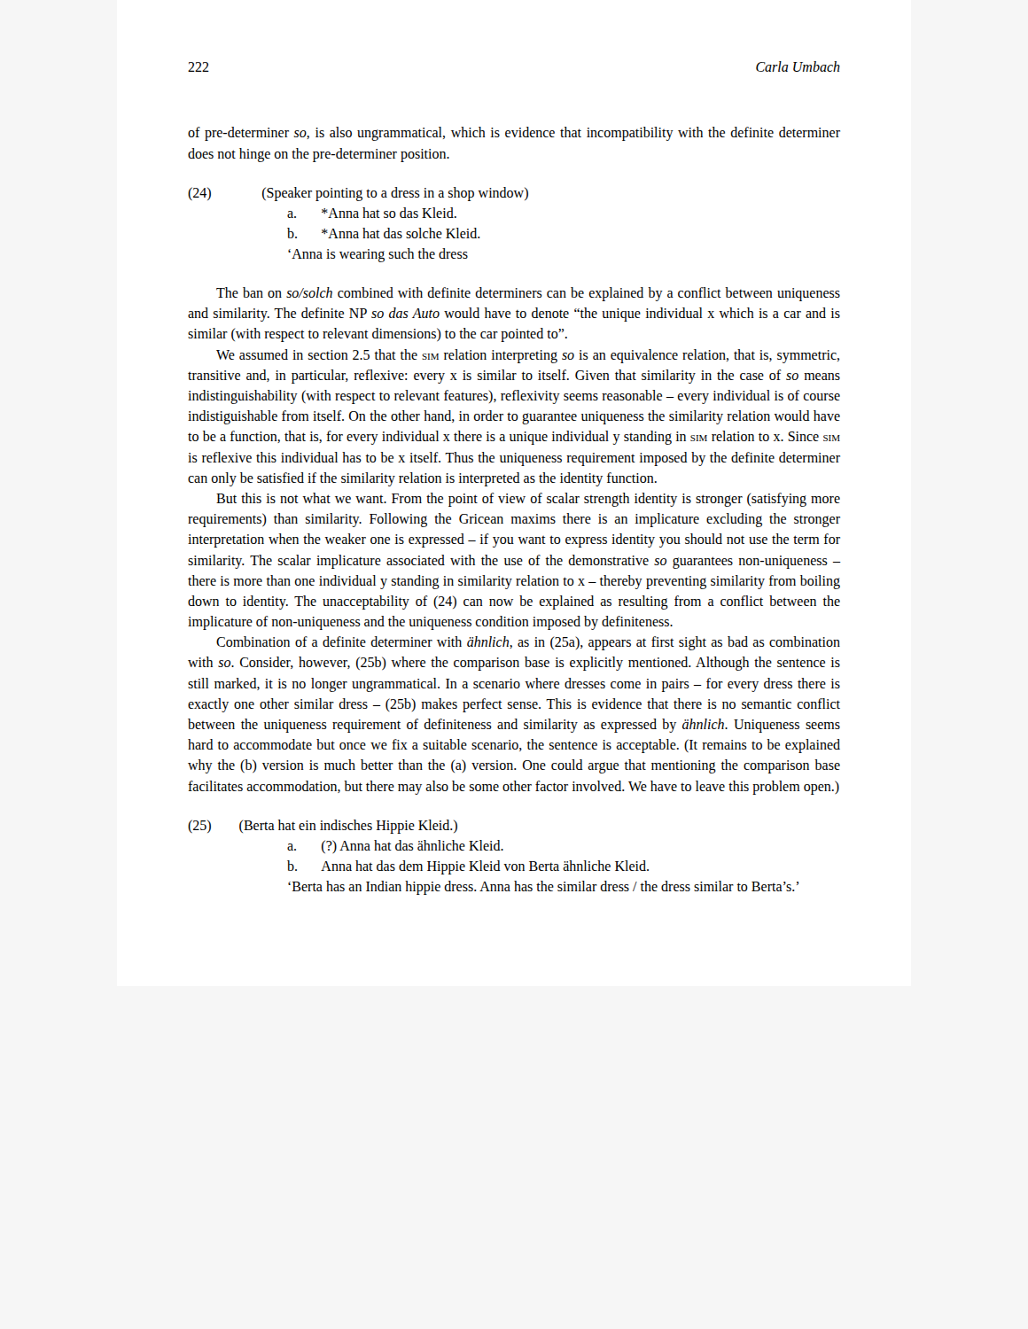222 Carla Umbach
of pre-determiner so, is also ungrammatical, which is evidence that incompatibility with the definite determiner does not hinge on the pre-determiner position.
(24)
(Speaker pointing to a dress in a shop window)
a.*Anna hat so das Kleid.
b.*Anna hat das solche Kleid.
‘Anna is wearing such the dress
The ban on so/solch combined with definite determiners can be explained by a conflict between uniqueness and similarity. The definite NP so das Auto would have to denote “the unique individual x which is a car and is similar (with respect to relevant dimensions) to the car pointed to”.
We assumed in section 2.5 that the sim relation interpreting so is an equivalence relation, that is, symmetric, transitive and, in particular, reflexive: every x is similar to itself. Given that similarity in the case of so means indistinguishability (with respect to relevant features), reflexivity seems reasonable – every individual is of course indistiguishable from itself. On the other hand, in order to guarantee uniqueness the similarity relation would have to be a function, that is, for every individual x there is a unique individual y standing in sim relation to x. Since sim is reflexive this individual has to be x itself. Thus the uniqueness requirement imposed by the definite determiner can only be satisfied if the similarity relation is interpreted as the identity function.
But this is not what we want. From the point of view of scalar strength identity is stronger (satisfying more requirements) than similarity. Following the Gricean maxims there is an implicature excluding the stronger interpretation when the weaker one is expressed – if you want to express identity you should not use the term for similarity. The scalar implicature associated with the use of the demonstrative so guarantees non-uniqueness – there is more than one individual y standing in similarity relation to x – thereby preventing similarity from boiling down to identity. The unacceptability of (24) can now be explained as resulting from a conflict between the implicature of non-uniqueness and the uniqueness condition imposed by definiteness.
Combination of a definite determiner with ähnlich, as in (25a), appears at first sight as bad as combination with so. Consider, however, (25b) where the comparison base is explicitly mentioned. Although the sentence is still marked, it is no longer ungrammatical. In a scenario where dresses come in pairs – for every dress there is exactly one other similar dress – (25b) makes perfect sense. This is evidence that there is no semantic conflict between the uniqueness requirement of definiteness and similarity as expressed by ähnlich. Uniqueness seems hard to accommodate but once we fix a suitable scenario, the sentence is acceptable. (It remains to be explained why the (b) version is much better than the (a) version. One could argue that mentioning the comparison base facilitates accommodation, but there may also be some other factor involved. We have to leave this problem open.)
(25)
(Berta hat ein indisches Hippie Kleid.)
a.(?) Anna hat das ähnliche Kleid.
b. Anna hat das dem Hippie Kleid von Berta ähnliche Kleid.
‘Berta has an Indian hippie dress. Anna has the similar dress / the dress similar to Berta’s.’